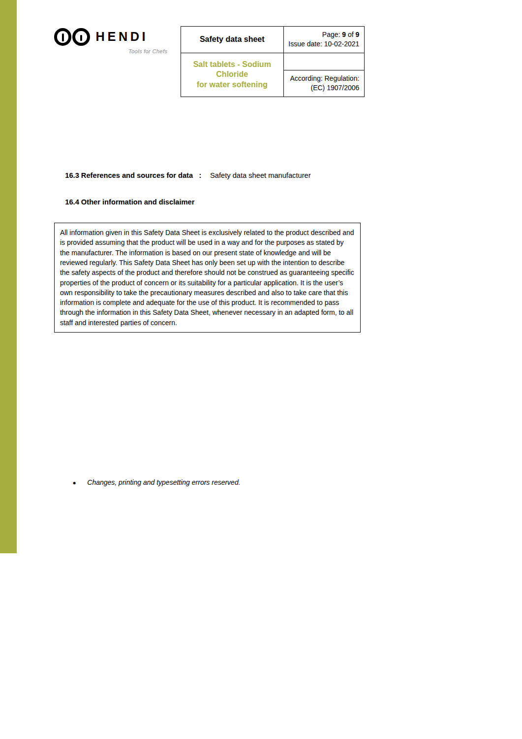HENDI
Tools for Chefs
| Safety data sheet | Page: 9 of 9 Issue date: 10-02-2021 |
| Salt tablets - Sodium Chloride for water softening | |
| According: Regulation: (EC) 1907/2006 |
16.3 References and sources for data : Safety data sheet manufacturer
16.4 Other information and disclaimer
All information given in this Safety Data Sheet is exclusively related to the product described and is provided assuming that the product will be used in a way and for the purposes as stated by the manufacturer. The information is based on our present state of knowledge and will be reviewed regularly. This Safety Data Sheet has only been set up with the intention to describe the safety aspects of the product and therefore should not be construed as guaranteeing specific properties of the product of concern or its suitability for a particular application. It is the user’s own responsibility to take the precautionary measures described and also to take care that this information is complete and adequate for the use of this product. It is recommended to pass through the information in this Safety Data Sheet, whenever necessary in an adapted form, to all staff and interested parties of concern.
● Changes, printing and typesetting errors reserved.